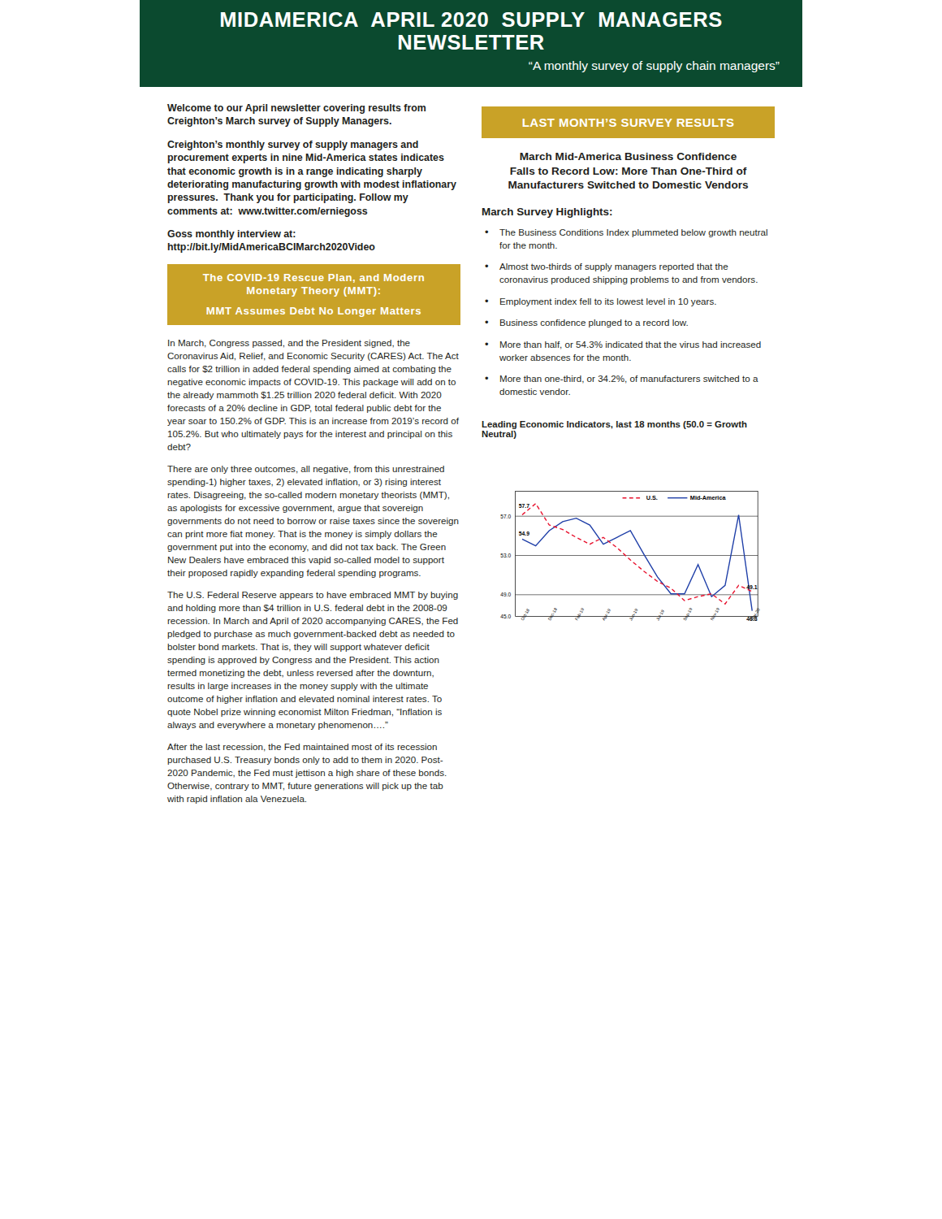MIDAMERICA APRIL 2020 SUPPLY MANAGERS NEWSLETTER
“A monthly survey of supply chain managers”
Welcome to our April newsletter covering results from Creighton’s March survey of Supply Managers.
Creighton’s monthly survey of supply managers and procurement experts in nine Mid-America states indicates that economic growth is in a range indicating sharply deteriorating manufacturing growth with modest inflationary pressures. Thank you for participating. Follow my comments at: www.twitter.com/erniegoss
Goss monthly interview at: http://bit.ly/MidAmericaBCIMarch2020Video
The COVID-19 Rescue Plan, and Modern Monetary Theory (MMT):
MMT Assumes Debt No Longer Matters
In March, Congress passed, and the President signed, the Coronavirus Aid, Relief, and Economic Security (CARES) Act. The Act calls for $2 trillion in added federal spending aimed at combating the negative economic impacts of COVID-19. This package will add on to the already mammoth $1.25 trillion 2020 federal deficit. With 2020 forecasts of a 20% decline in GDP, total federal public debt for the year soar to 150.2% of GDP. This is an increase from 2019’s record of 105.2%. But who ultimately pays for the interest and principal on this debt?
There are only three outcomes, all negative, from this unrestrained spending-1) higher taxes, 2) elevated inflation, or 3) rising interest rates. Disagreeing, the so-called modern monetary theorists (MMT), as apologists for excessive government, argue that sovereign governments do not need to borrow or raise taxes since the sovereign can print more fiat money. That is the money is simply dollars the government put into the economy, and did not tax back. The Green New Dealers have embraced this vapid so-called model to support their proposed rapidly expanding federal spending programs.
The U.S. Federal Reserve appears to have embraced MMT by buying and holding more than $4 trillion in U.S. federal debt in the 2008-09 recession. In March and April of 2020 accompanying CARES, the Fed pledged to purchase as much government-backed debt as needed to bolster bond markets. That is, they will support whatever deficit spending is approved by Congress and the President. This action termed monetizing the debt, unless reversed after the downturn, results in large increases in the money supply with the ultimate outcome of higher inflation and elevated nominal interest rates. To quote Nobel prize winning economist Milton Friedman, “Inflation is always and everywhere a monetary phenomenon….”
After the last recession, the Fed maintained most of its recession purchased U.S. Treasury bonds only to add to them in 2020. Post-2020 Pandemic, the Fed must jettison a high share of these bonds. Otherwise, contrary to MMT, future generations will pick up the tab with rapid inflation ala Venezuela.
LAST MONTH’S SURVEY RESULTS
March Mid-America Business Confidence
Falls to Record Low: More Than One-Third of
Manufacturers Switched to Domestic Vendors
March Survey Highlights:
The Business Conditions Index plummeted below growth neutral for the month.
Almost two-thirds of supply managers reported that the coronavirus produced shipping problems to and from vendors.
Employment index fell to its lowest level in 10 years.
Business confidence plunged to a record low.
More than half, or 54.3% indicated that the virus had increased worker absences for the month.
More than one-third, or 34.2%, of manufacturers switched to a domestic vendor.
Leading Economic Indicators, last 18 months (50.0 = Growth Neutral)
57.0 53.0 49.0 45.0 U.S. Mid-America 57.7 54.9 49.1 46.8 Oct-18 Dec-18 Feb-19 Apr-19 Jun-19 Jul-19 Sep-19 Nov-19 Mar-20